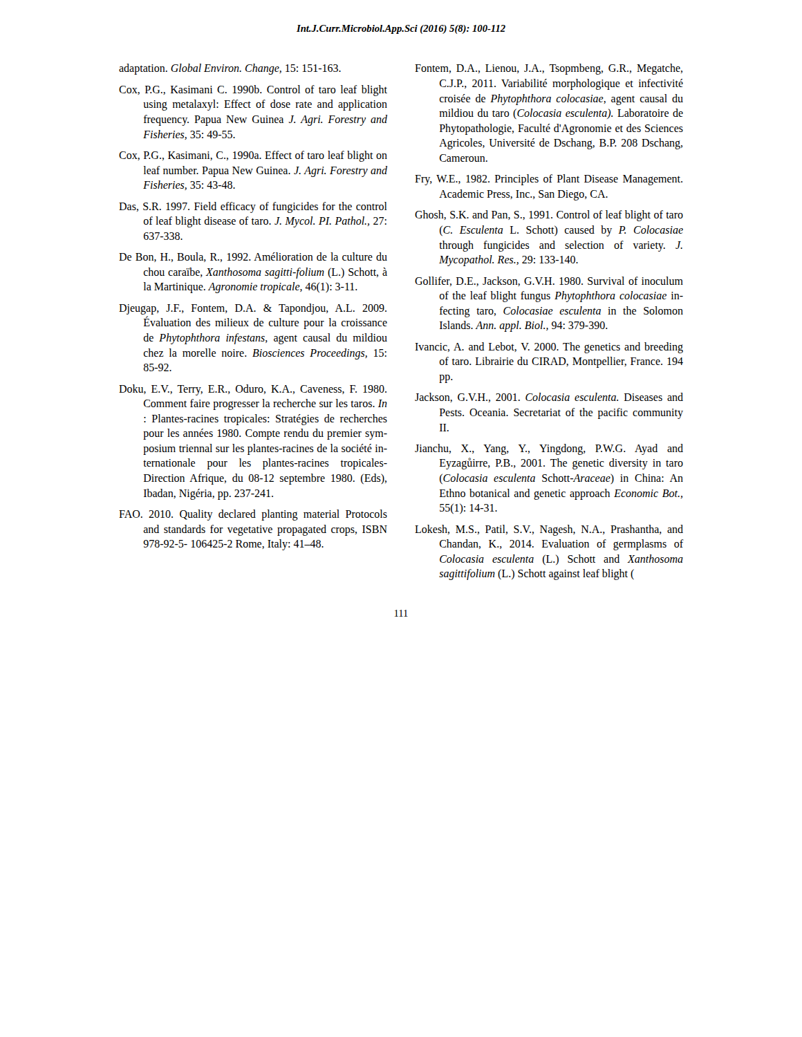Int.J.Curr.Microbiol.App.Sci (2016) 5(8): 100-112
adaptation. Global Environ. Change, 15: 151-163.
Cox, P.G., Kasimani C. 1990b. Control of taro leaf blight using metalaxyl: Effect of dose rate and application frequency. Papua New Guinea J. Agri. Forestry and Fisheries, 35: 49-55.
Cox, P.G., Kasimani, C., 1990a. Effect of taro leaf blight on leaf number. Papua New Guinea. J. Agri. Forestry and Fisheries, 35: 43-48.
Das, S.R. 1997. Field efficacy of fungicides for the control of leaf blight disease of taro. J. Mycol. PI. Pathol., 27: 637-338.
De Bon, H., Boula, R., 1992. Amélioration de la culture du chou caraïbe, Xanthosoma sagitti-folium (L.) Schott, à la Martinique. Agronomie tropicale, 46(1): 3-11.
Djeugap, J.F., Fontem, D.A. & Tapondjou, A.L. 2009. Évaluation des milieux de culture pour la croissance de Phytophthora infestans, agent causal du mildiou chez la morelle noire. Biosciences Proceedings, 15: 85-92.
Doku, E.V., Terry, E.R., Oduro, K.A., Caveness, F. 1980. Comment faire progresser la recherche sur les taros. In : Plantes-racines tropicales: Stratégies de recherches pour les années 1980. Compte rendu du premier symposium triennal sur les plantes-racines de la société internationale pour les plantes-racines tropicales-Direction Afrique, du 08-12 septembre 1980. (Eds), Ibadan, Nigéria, pp. 237-241.
FAO. 2010. Quality declared planting material Protocols and standards for vegetative propagated crops, ISBN 978-92-5- 106425-2 Rome, Italy: 41–48.
Fontem, D.A., Lienou, J.A., Tsopmbeng, G.R., Megatche, C.J.P., 2011. Variabilité morphologique et infectivité croisée de Phytophthora colocasiae, agent causal du mildiou du taro (Colocasia esculenta). Laboratoire de Phytopathologie, Faculté d'Agronomie et des Sciences Agricoles, Université de Dschang, B.P. 208 Dschang, Cameroun.
Fry, W.E., 1982. Principles of Plant Disease Management. Academic Press, Inc., San Diego, CA.
Ghosh, S.K. and Pan, S., 1991. Control of leaf blight of taro (C. Esculenta L. Schott) caused by P. Colocasiae through fungicides and selection of variety. J. Mycopathol. Res., 29: 133-140.
Gollifer, D.E., Jackson, G.V.H. 1980. Survival of inoculum of the leaf blight fungus Phytophthora colocasiae infecting taro, Colocasiae esculenta in the Solomon Islands. Ann. appl. Biol., 94: 379-390.
Ivancic, A. and Lebot, V. 2000. The genetics and breeding of taro. Librairie du CIRAD, Montpellier, France. 194 pp.
Jackson, G.V.H., 2001. Colocasia esculenta. Diseases and Pests. Oceania. Secretariat of the pacific community II.
Jianchu, X., Yang, Y., Yingdong, P.W.G. Ayad and Eyzagůirre, P.B., 2001. The genetic diversity in taro (Colocasia esculenta Schott-Araceae) in China: An Ethno botanical and genetic approach Economic Bot., 55(1): 14-31.
Lokesh, M.S., Patil, S.V., Nagesh, N.A., Prashantha, and Chandan, K., 2014. Evaluation of germplasms of Colocasia esculenta (L.) Schott and Xanthosoma sagittifolium (L.) Schott against leaf blight (
111